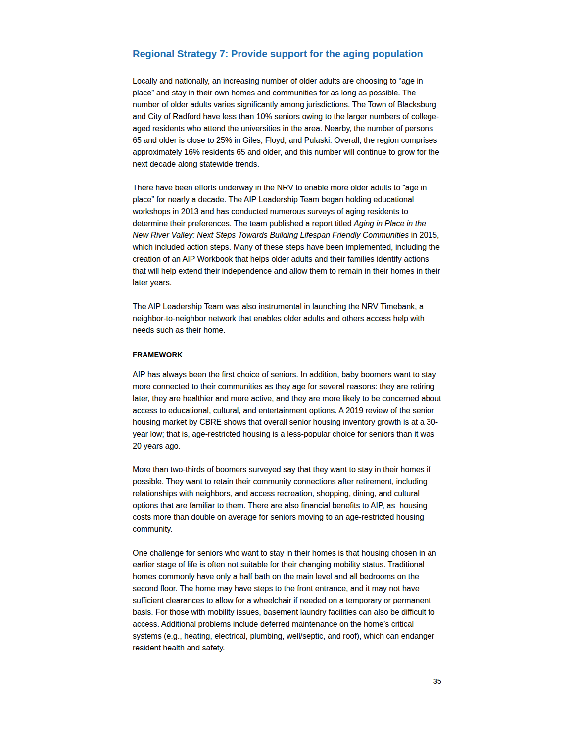Regional Strategy 7: Provide support for the aging population
Locally and nationally, an increasing number of older adults are choosing to “age in place” and stay in their own homes and communities for as long as possible. The number of older adults varies significantly among jurisdictions. The Town of Blacksburg and City of Radford have less than 10% seniors owing to the larger numbers of college-aged residents who attend the universities in the area. Nearby, the number of persons 65 and older is close to 25% in Giles, Floyd, and Pulaski. Overall, the region comprises approximately 16% residents 65 and older, and this number will continue to grow for the next decade along statewide trends.
There have been efforts underway in the NRV to enable more older adults to “age in place” for nearly a decade. The AIP Leadership Team began holding educational workshops in 2013 and has conducted numerous surveys of aging residents to determine their preferences. The team published a report titled Aging in Place in the New River Valley: Next Steps Towards Building Lifespan Friendly Communities in 2015, which included action steps. Many of these steps have been implemented, including the creation of an AIP Workbook that helps older adults and their families identify actions that will help extend their independence and allow them to remain in their homes in their later years.
The AIP Leadership Team was also instrumental in launching the NRV Timebank, a neighbor-to-neighbor network that enables older adults and others access help with needs such as their home.
FRAMEWORK
AIP has always been the first choice of seniors. In addition, baby boomers want to stay more connected to their communities as they age for several reasons: they are retiring later, they are healthier and more active, and they are more likely to be concerned about access to educational, cultural, and entertainment options. A 2019 review of the senior housing market by CBRE shows that overall senior housing inventory growth is at a 30-year low; that is, age-restricted housing is a less-popular choice for seniors than it was 20 years ago.
More than two-thirds of boomers surveyed say that they want to stay in their homes if possible. They want to retain their community connections after retirement, including relationships with neighbors, and access recreation, shopping, dining, and cultural options that are familiar to them. There are also financial benefits to AIP, as housing costs more than double on average for seniors moving to an age-restricted housing community.
One challenge for seniors who want to stay in their homes is that housing chosen in an earlier stage of life is often not suitable for their changing mobility status. Traditional homes commonly have only a half bath on the main level and all bedrooms on the second floor. The home may have steps to the front entrance, and it may not have sufficient clearances to allow for a wheelchair if needed on a temporary or permanent basis. For those with mobility issues, basement laundry facilities can also be difficult to access. Additional problems include deferred maintenance on the home’s critical systems (e.g., heating, electrical, plumbing, well/septic, and roof), which can endanger resident health and safety.
35